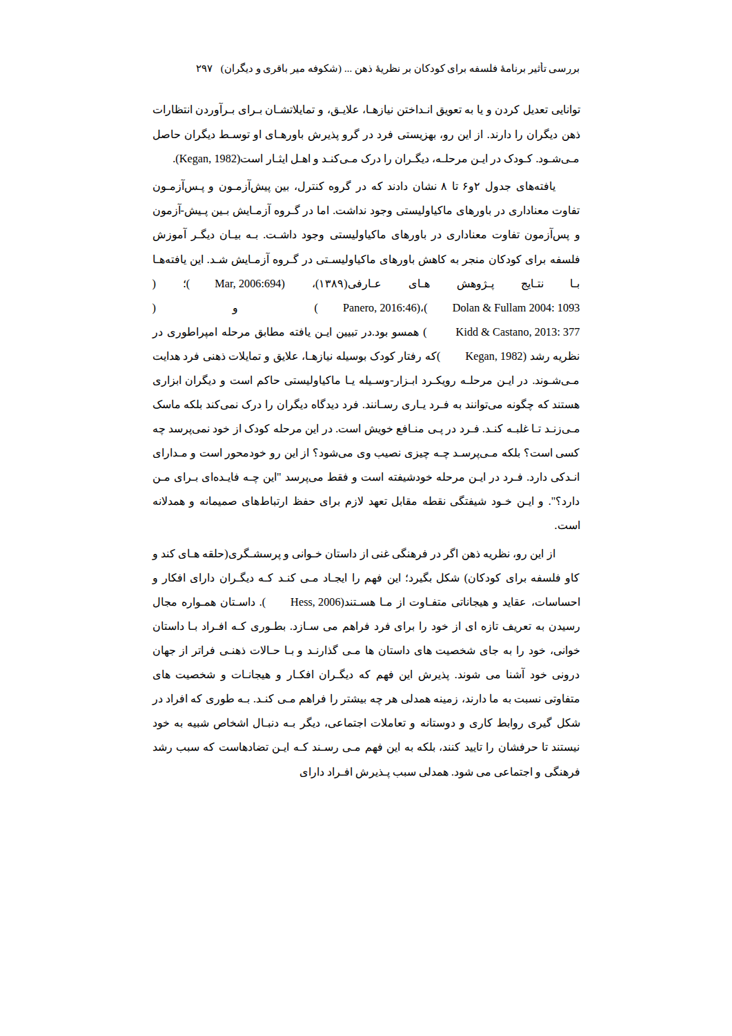بررسی تأثیر برنامهٔ فلسفه برای کودکان بر نظریهٔ ذهن ... (شکوفه میر باقری و دیگران) ۲۹۷
توانایی تعدیل کردن و یا به تعویق انـداختن نیازهـا، علایـق، و تمایلاتشـان بـرای بـرآوردن انتظارات ذهن دیگران را دارند. از این رو، بهزیستی فرد در گرو پذیرش باورهـای او توسـط دیگران حاصل مـی‌شـود. کـودک در ایـن مرحلـه، دیگـران را درک مـی‌کنـد و اهـل ایثـار است(Kegan, 1982).
یافته‌های جدول ۲و۶ تا ۸ نشان دادند که در گروه کنترل، بین پیش‌آزمـون و پـس‌آزمـون تفاوت معناداری در باورهای ماکیاولیستی وجود نداشت. اما در گـروه آزمـایش بـین پـیش‌-آزمون و پس‌آزمون تفاوت معناداری در باورهای ماکیاولیستی وجود داشـت. بـه بیـان دیگـر آموزش فلسفه برای کودکان منجر به کاهش باورهای ماکیاولیسـتی در گـروه آزمـایش شـد. این یافته‌هـا بـا نتـایج پـژوهش هـای عـارفی(۱۳۸۹)، (Mar, 2006:694)؛ ( Dolan & Fullam 2004: 1093)،(Panero, 2016:46) و (Kidd & Castano, 2013: 377 ) همسو بود.در تبیین ایـن یافته مطابق مرحله امپراطوری در نظریه رشد (Kegan, 1982)که رفتار کودک بوسیله نیازهـا، علایق و تمایلات ذهنی فرد هدایت مـی‌شـوند. در ایـن مرحلـه رویکـرد ابـزار-وسـیله یـا ماکیاولیستی حاکم است و دیگران ابزاری هستند که چگونه می‌توانند به فـرد یـاری رسـانند. فرد دیدگاه دیگران را درک نمی‌کند بلکه ماسک مـی‌زنـد تـا غلبـه کنـد. فـرد در پـی منـافع خویش است. در این مرحله کودک از خود نمی‌پرسد چه کسی است؟ بلکه مـی‌پرسـد چـه چیزی نصیب وی می‌شود؟ از این رو خودمحور است و مـدارای انـدکی دارد. فـرد در ایـن مرحله خودشیفته است و فقط می‌پرسد "این چـه فایـده‌ای بـرای مـن دارد؟". و ایـن خـود شیفتگی نقطه مقابل تعهد لازم برای حفظ ارتباط‌های صمیمانه و همدلانه است.
از این رو، نظریه ذهن اگر در فرهنگی غنی از داستان خـوانی و پرسشـگری(حلقه هـای کند و کاو فلسفه برای کودکان) شکل بگیرد؛ این فهم را ایجـاد مـی کنـد کـه دیگـران دارای افکار و احساسات، عقاید و هیجاناتی متفـاوت از مـا هسـتند(Hess, 2006). داسـتان همـواره مجال رسیدن به تعریف تازه ای از خود را برای فرد فراهم می سـازد. بطـوری کـه افـراد بـا داستان خوانی، خود را به جای شخصیت های داستان ها مـی گذارنـد و بـا حـالات ذهنـی فراتر از جهان درونی خود آشنا می شوند. پذیرش این فهم که دیگـران افکـار و هیجانـات و شخصیت های متفاوتی نسبت به ما دارند، زمینه همدلی هر چه بیشتر را فراهم مـی کنـد. بـه طوری که افراد در شکل گیری روابط کاری و دوستانه و تعاملات اجتماعی، دیگر بـه دنبـال اشخاص شبیه به خود نیستند تا حرفشان را تایید کنند، بلکه به این فهم مـی رسـند کـه ایـن تضادهاست که سبب رشد فرهنگی و اجتماعی می شود. همدلی سبب پـذیرش افـراد دارای